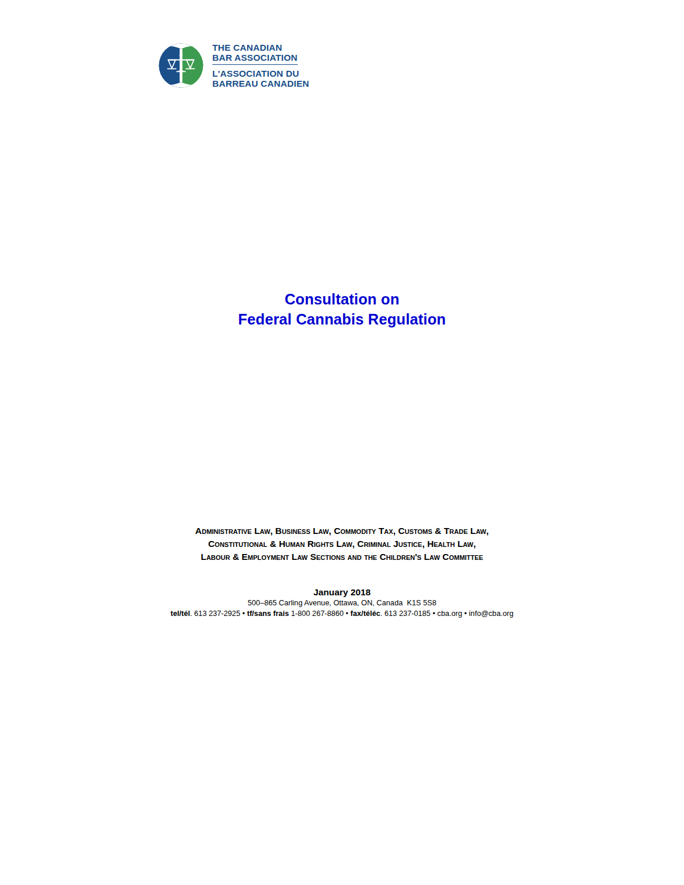THE CANADIAN
BAR ASSOCIATION
L'ASSOCIATION DU
BARREAU CANADIEN
Consultation on
Federal Cannabis Regulation
ADMINISTRATIVE LAW, BUSINESS LAW, COMMODITY TAX, CUSTOMS & TRADE LAW,
CONSTITUTIONAL & HUMAN RIGHTS LAW, CRIMINAL JUSTICE, HEALTH LAW,
LABOUR & EMPLOYMENT LAW SECTIONS AND THE CHILDREN'S LAW COMMITTEE
January 2018
500–865 Carling Avenue, Ottawa, ON, Canada K1S 5S8
tel/tél. 613 237-2925 • tf/sans frais 1-800 267-8860 • fax/téléc. 613 237-0185 • cba.org • info@cba.org